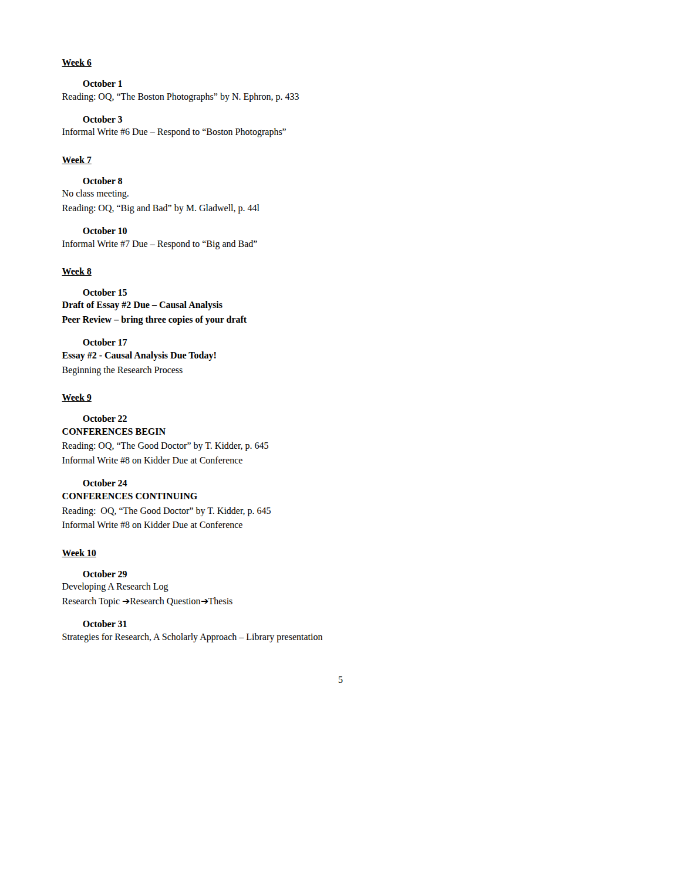Week 6
October 1
Reading: OQ, “The Boston Photographs” by N. Ephron, p. 433
October 3
Informal Write #6 Due – Respond to “Boston Photographs”
Week 7
October 8
No class meeting.
Reading: OQ, “Big and Bad” by M. Gladwell, p. 44l
October 10
Informal Write #7 Due – Respond to “Big and Bad”
Week 8
October 15
Draft of Essay #2 Due – Causal Analysis
Peer Review – bring three copies of your draft
October 17
Essay #2 - Causal Analysis Due Today!
Beginning the Research Process
Week 9
October 22
CONFERENCES BEGIN
Reading: OQ, “The Good Doctor” by T. Kidder, p. 645
Informal Write #8 on Kidder Due at Conference
October 24
CONFERENCES CONTINUING
Reading: OQ, “The Good Doctor” by T. Kidder, p. 645
Informal Write #8 on Kidder Due at Conference
Week 10
October 29
Developing A Research Log
Research Topic ➔Research Question➔Thesis
October 31
Strategies for Research, A Scholarly Approach – Library presentation
5